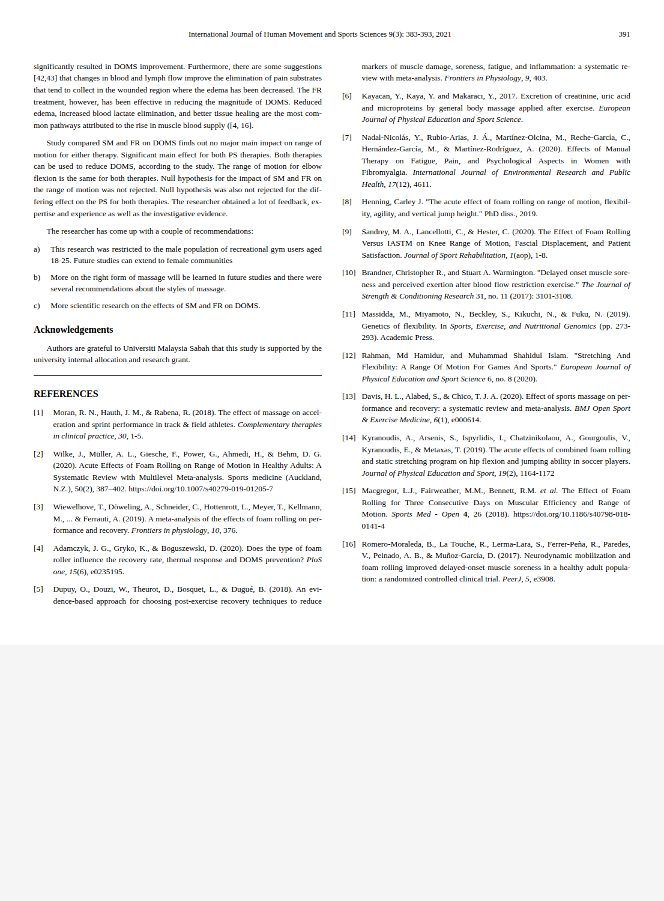International Journal of Human Movement and Sports Sciences 9(3): 383-393, 2021
391
significantly resulted in DOMS improvement. Furthermore, there are some suggestions [42,43] that changes in blood and lymph flow improve the elimination of pain substrates that tend to collect in the wounded region where the edema has been decreased. The FR treatment, however, has been effective in reducing the magnitude of DOMS. Reduced edema, increased blood lactate elimination, and better tissue healing are the most common pathways attributed to the rise in muscle blood supply ([4, 16].
Study compared SM and FR on DOMS finds out no major main impact on range of motion for either therapy. Significant main effect for both PS therapies. Both therapies can be used to reduce DOMS, according to the study. The range of motion for elbow flexion is the same for both therapies. Null hypothesis for the impact of SM and FR on the range of motion was not rejected. Null hypothesis was also not rejected for the differing effect on the PS for both therapies. The researcher obtained a lot of feedback, expertise and experience as well as the investigative evidence.
The researcher has come up with a couple of recommendations:
a) This research was restricted to the male population of recreational gym users aged 18-25. Future studies can extend to female communities
b) More on the right form of massage will be learned in future studies and there were several recommendations about the styles of massage.
c) More scientific research on the effects of SM and FR on DOMS.
Acknowledgements
Authors are grateful to Universiti Malaysia Sabah that this study is supported by the university internal allocation and research grant.
REFERENCES
[1] Moran, R. N., Hauth, J. M., & Rabena, R. (2018). The effect of massage on acceleration and sprint performance in track & field athletes. Complementary therapies in clinical practice, 30, 1-5.
[2] Wilke, J., Müller, A. L., Giesche, F., Power, G., Ahmedi, H., & Behm, D. G. (2020). Acute Effects of Foam Rolling on Range of Motion in Healthy Adults: A Systematic Review with Multilevel Meta-analysis. Sports medicine (Auckland, N.Z.), 50(2), 387–402. https://doi.org/10.1007/s40279-019-01205-7
[3] Wiewelhove, T., Döweling, A., Schneider, C., Hottenrott, L., Meyer, T., Kellmann, M., ... & Ferrauti, A. (2019). A meta-analysis of the effects of foam rolling on performance and recovery. Frontiers in physiology, 10, 376.
[4] Adamczyk, J. G., Gryko, K., & Boguszewski, D. (2020). Does the type of foam roller influence the recovery rate, thermal response and DOMS prevention? PloS one, 15(6), e0235195.
[5] Dupuy, O., Douzi, W., Theurot, D., Bosquet, L., & Dugué, B. (2018). An evidence-based approach for choosing post-exercise recovery techniques to reduce markers of muscle damage, soreness, fatigue, and inflammation: a systematic review with meta-analysis. Frontiers in Physiology, 9, 403.
[6] Kayacan, Y., Kaya, Y. and Makaracı, Y., 2017. Excretion of creatinine, uric acid and microproteins by general body massage applied after exercise. European Journal of Physical Education and Sport Science.
[7] Nadal-Nicolás, Y., Rubio-Arias, J. Á., Martínez-Olcina, M., Reche-García, C., Hernández-García, M., & Martínez-Rodríguez, A. (2020). Effects of Manual Therapy on Fatigue, Pain, and Psychological Aspects in Women with Fibromyalgia. International Journal of Environmental Research and Public Health, 17(12), 4611.
[8] Henning, Carley J. "The acute effect of foam rolling on range of motion, flexibility, agility, and vertical jump height." PhD diss., 2019.
[9] Sandrey, M. A., Lancellotti, C., & Hester, C. (2020). The Effect of Foam Rolling Versus IASTM on Knee Range of Motion, Fascial Displacement, and Patient Satisfaction. Journal of Sport Rehabilitation, 1(aop), 1-8.
[10] Brandner, Christopher R., and Stuart A. Warmington. "Delayed onset muscle soreness and perceived exertion after blood flow restriction exercise." The Journal of Strength & Conditioning Research 31, no. 11 (2017): 3101-3108.
[11] Massidda, M., Miyamoto, N., Beckley, S., Kikuchi, N., & Fuku, N. (2019). Genetics of flexibility. In Sports, Exercise, and Nutritional Genomics (pp. 273-293). Academic Press.
[12] Rahman, Md Hamidur, and Muhammad Shahidul Islam. "Stretching And Flexibility: A Range Of Motion For Games And Sports." European Journal of Physical Education and Sport Science 6, no. 8 (2020).
[13] Davis, H. L., Alabed, S., & Chico, T. J. A. (2020). Effect of sports massage on performance and recovery: a systematic review and meta-analysis. BMJ Open Sport & Exercise Medicine, 6(1), e000614.
[14] Kyranoudis, A., Arsenis, S., Ispyrlidis, I., Chatzinikolaou, A., Gourgoulis, V., Kyranoudis, E., & Metaxas, T. (2019). The acute effects of combined foam rolling and static stretching program on hip flexion and jumping ability in soccer players. Journal of Physical Education and Sport, 19(2), 1164-1172
[15] Macgregor, L.J., Fairweather, M.M., Bennett, R.M. et al. The Effect of Foam Rolling for Three Consecutive Days on Muscular Efficiency and Range of Motion. Sports Med - Open 4, 26 (2018). https://doi.org/10.1186/s40798-018-0141-4
[16] Romero-Moraleda, B., La Touche, R., Lerma-Lara, S., Ferrer-Peña, R., Paredes, V., Peinado, A. B., & Muñoz-García, D. (2017). Neurodynamic mobilization and foam rolling improved delayed-onset muscle soreness in a healthy adult population: a randomized controlled clinical trial. PeerJ, 5, e3908.